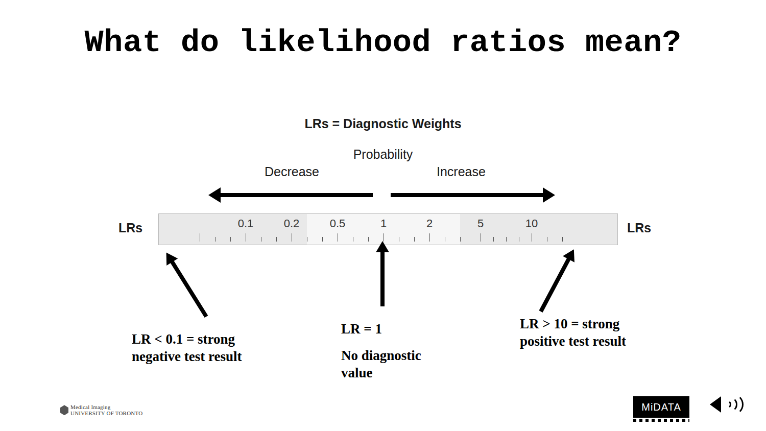What do likelihood ratios mean?
LRs = Diagnostic Weights
Probability
Decrease
Increase
LRs
LRs
0.1 0.2 0.5 1 2 5 10
LR < 0.1 = strong negative test result
LR = 1 No diagnostic value
LR > 10 = strong positive test result
Medical Imaging
UNIVERSITY OF TORONTO
MiDATA